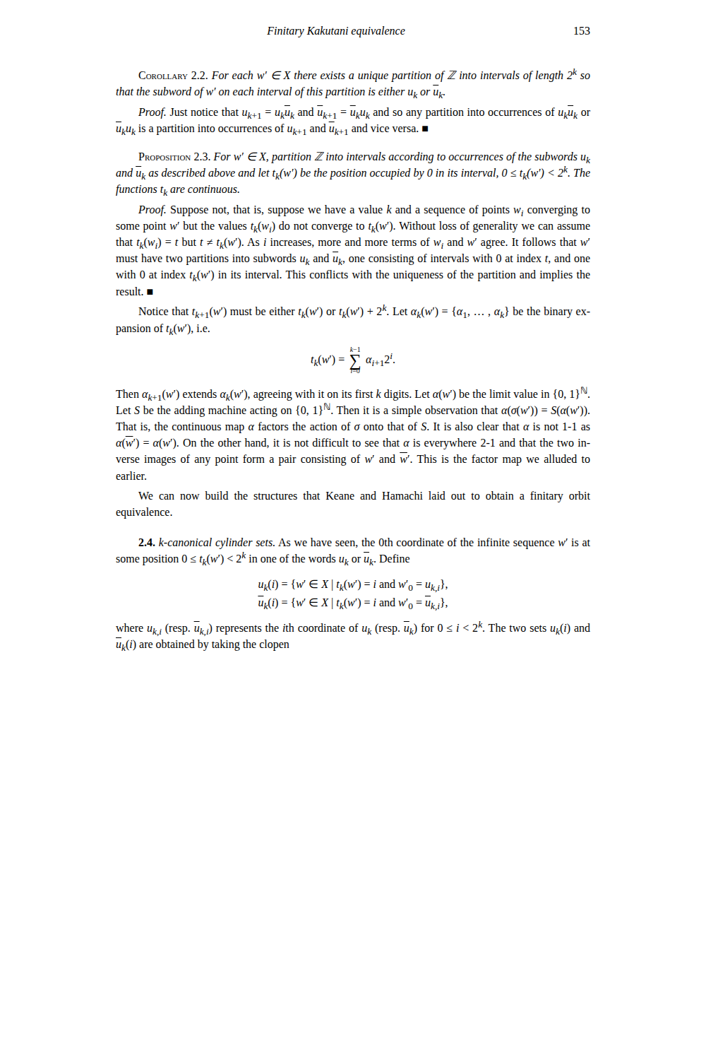Finitary Kakutani equivalence
153
Corollary 2.2. For each w′ ∈ X there exists a unique partition of ℤ into intervals of length 2k so that the subword of w′ on each interval of this partition is either uk or uk.
Proof. Just notice that uk+1 = uk uk and uk+1 = ukuk and so any partition into occurrences of uk uk or ukuk is a partition into occurrences of uk+1 and uk+1 and vice versa. ■
Proposition 2.3. For w′ ∈ X, partition ℤ into intervals according to occurrences of the subwords uk and uk as described above and let tk(w′) be the position occupied by 0 in its interval, 0 ≤ tk(w′) < 2k. The functions tk are continuous.
Proof. Suppose not, that is, suppose we have a value k and a sequence of points wi converging to some point w′ but the values tk(wi) do not converge to tk(w′). Without loss of generality we can assume that tk(wi) = t but t ≠ tk(w′). As i increases, more and more terms of wi and w′ agree. It follows that w′ must have two partitions into subwords uk and uk, one consisting of intervals with 0 at index t, and one with 0 at index tk(w′) in its interval. This conflicts with the uniqueness of the partition and implies the result. ■
Notice that tk+1(w′) must be either tk(w′) or tk(w′) + 2k. Let αk(w′) = {α1, … , αk} be the binary expansion of tk(w′), i.e.
tk(w′) = k−1∑i=0 αi+12i.
Then αk+1(w′) extends αk(w′), agreeing with it on its first k digits. Let α(w′) be the limit value in {0, 1}ℕ. Let S be the adding machine acting on {0, 1}ℕ. Then it is a simple observation that α(σ(w′)) = S(α(w′)). That is, the continuous map α factors the action of σ onto that of S. It is also clear that α is not 1-1 as α(w′) = α(w′). On the other hand, it is not difficult to see that α is everywhere 2-1 and that the two inverse images of any point form a pair consisting of w′ and w′. This is the factor map we alluded to earlier.
We can now build the structures that Keane and Hamachi laid out to obtain a finitary orbit equivalence.
2.4. k-canonical cylinder sets. As we have seen, the 0th coordinate of the infinite sequence w′ is at some position 0 ≤ tk(w′) < 2k in one of the words uk or uk. Define
uk(i) = {w′ ∈ X | tk(w′) = i and w′0 = uk,i},
uk(i) = {w′ ∈ X | tk(w′) = i and w′0 = uk,i},
where uk,i (resp. uk,i) represents the ith coordinate of uk (resp. uk) for 0 ≤ i < 2k. The two sets uk(i) and uk(i) are obtained by taking the clopen